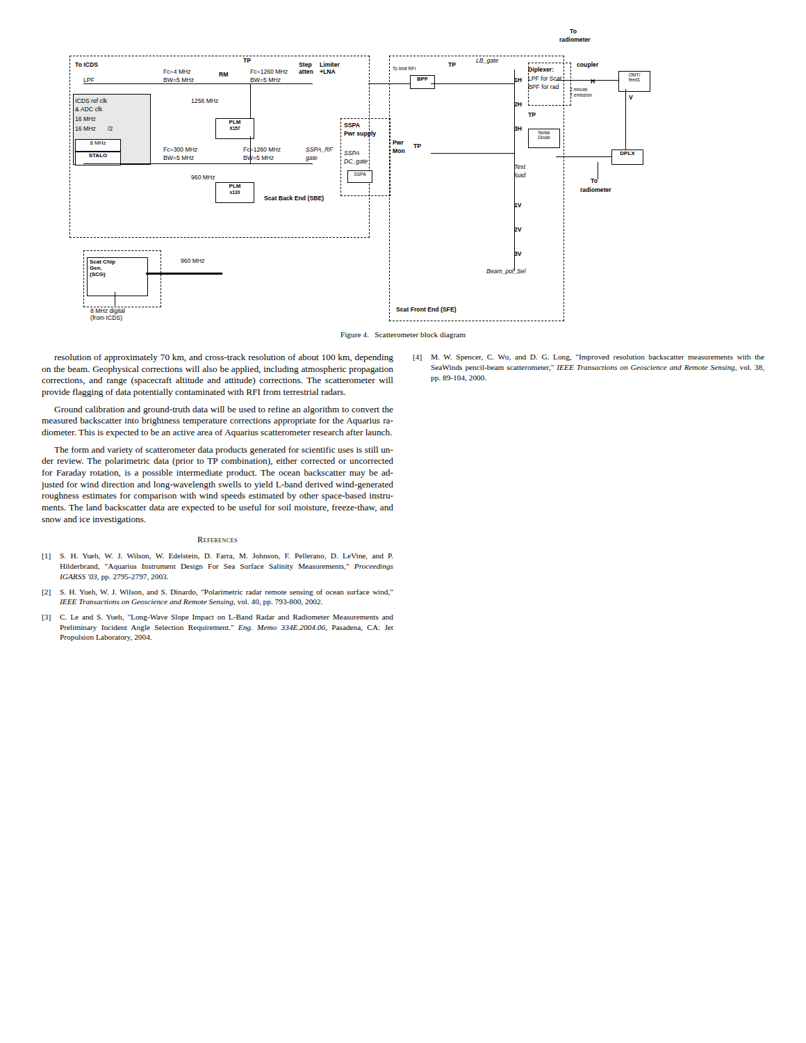To
radiometer
To ICDS
TP
LPF
Fc=4 MHz
BW=5 MHz
RM
Fc=1260 MHz
BW=5 MHz
Step
atten
Limiter
+LNA
ICDS ref clk
& ADC clk
16 MHz
16 MHz
/2
8 MHz
STALO
1256 MHz
PLM
X157
Fc=300 MHz
BW=5 MHz
Fc=1260 MHz
BW=5 MHz
SSPA_RF
gate
960 MHz
PLM
x120
Scat Back End (SBE)
Scat Chip
Gen.
(SCG)
8 MHz digital
(from ICDS)
960 MHz
SSPA
Pwr supply
SSPA
DC_gate
SSPA
Scat Front End (SFE)
To limit RFI
BPF
TP
LB_gate
Pwr
Mon
TP
Diplexer:
LPF for Scat
BPF for rad
coupler
OMT/
feed1
H
V
2 minute
T emission
TP
Noise
Diode
DPLX
To
radiometer
1H
2H
3H
Test
load
1V
2V
3V
Beam_pol_Sel
Figure 4. Scatterometer block diagram
resolution of approximately 70 km, and cross-track resolution of about 100 km, depending on the beam. Geophysical corrections will also be applied, including atmospheric propagation corrections, and range (spacecraft altitude and attitude) corrections. The scatterometer will provide flagging of data potentially contaminated with RFI from terrestrial radars.
Ground calibration and ground-truth data will be used to refine an algorithm to convert the measured backscatter into brightness temperature corrections appropriate for the Aquarius radiometer. This is expected to be an active area of Aquarius scatterometer research after launch.
The form and variety of scatterometer data products generated for scientific uses is still under review. The polarimetric data (prior to TP combination), either corrected or uncorrected for Faraday rotation, is a possible intermediate product. The ocean backscatter may be adjusted for wind direction and long-wavelength swells to yield L-band derived wind-generated roughness estimates for comparison with wind speeds estimated by other space-based instruments. The land backscatter data are expected to be useful for soil moisture, freeze-thaw, and snow and ice investigations.
References
S. H. Yueh, W. J. Wilson, W. Edelstein, D. Farra, M. Johnson, F. Pellerano, D. LeVine, and P. Hilderbrand, "Aquarius Instrument Design For Sea Surface Salinity Measurements," Proceedings IGARSS '03, pp. 2795-2797, 2003.
S. H. Yueh, W. J. Wilson, and S. Dinardo, "Polarimetric radar remote sensing of ocean surface wind," IEEE Transactions on Geoscience and Remote Sensing, vol. 40, pp. 793-800, 2002.
C. Le and S. Yueh, "Long-Wave Slope Impact on L-Band Radar and Radiometer Measurements and Preliminary Incident Angle Selection Requirement." Eng. Memo 334E.2004.06, Pasadena, CA: Jet Propulsion Laboratory, 2004.
[4] M. W. Spencer, C. Wu, and D. G. Long, "Improved resolution backscatter measurements with the SeaWinds pencil-beam scatterometer," IEEE Transactions on Geoscience and Remote Sensing, vol. 38, pp. 89-104, 2000.